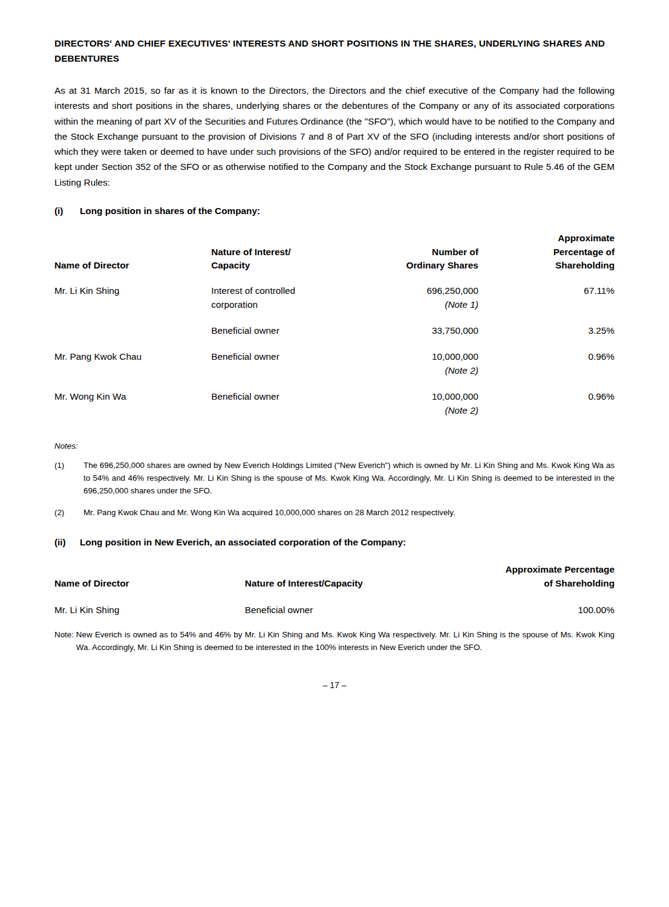DIRECTORS' AND CHIEF EXECUTIVES' INTERESTS AND SHORT POSITIONS IN THE SHARES, UNDERLYING SHARES AND DEBENTURES
As at 31 March 2015, so far as it is known to the Directors, the Directors and the chief executive of the Company had the following interests and short positions in the shares, underlying shares or the debentures of the Company or any of its associated corporations within the meaning of part XV of the Securities and Futures Ordinance (the "SFO"), which would have to be notified to the Company and the Stock Exchange pursuant to the provision of Divisions 7 and 8 of Part XV of the SFO (including interests and/or short positions of which they were taken or deemed to have under such provisions of the SFO) and/or required to be entered in the register required to be kept under Section 352 of the SFO or as otherwise notified to the Company and the Stock Exchange pursuant to Rule 5.46 of the GEM Listing Rules:
(i) Long position in shares of the Company:
| Name of Director | Nature of Interest/ Capacity | Number of Ordinary Shares | Approximate Percentage of Shareholding |
| --- | --- | --- | --- |
| Mr. Li Kin Shing | Interest of controlled corporation | 696,250,000 (Note 1) | 67.11% |
| | Beneficial owner | 33,750,000 | 3.25% |
| Mr. Pang Kwok Chau | Beneficial owner | 10,000,000 (Note 2) | 0.96% |
| Mr. Wong Kin Wa | Beneficial owner | 10,000,000 (Note 2) | 0.96% |
Notes:
(1) The 696,250,000 shares are owned by New Everich Holdings Limited ("New Everich") which is owned by Mr. Li Kin Shing and Ms. Kwok King Wa as to 54% and 46% respectively. Mr. Li Kin Shing is the spouse of Ms. Kwok King Wa. Accordingly, Mr. Li Kin Shing is deemed to be interested in the 696,250,000 shares under the SFO.
(2) Mr. Pang Kwok Chau and Mr. Wong Kin Wa acquired 10,000,000 shares on 28 March 2012 respectively.
(ii) Long position in New Everich, an associated corporation of the Company:
| Name of Director | Nature of Interest/Capacity | Approximate Percentage of Shareholding |
| --- | --- | --- |
| Mr. Li Kin Shing | Beneficial owner | 100.00% |
Note: New Everich is owned as to 54% and 46% by Mr. Li Kin Shing and Ms. Kwok King Wa respectively. Mr. Li Kin Shing is the spouse of Ms. Kwok King Wa. Accordingly, Mr. Li Kin Shing is deemed to be interested in the 100% interests in New Everich under the SFO.
– 17 –